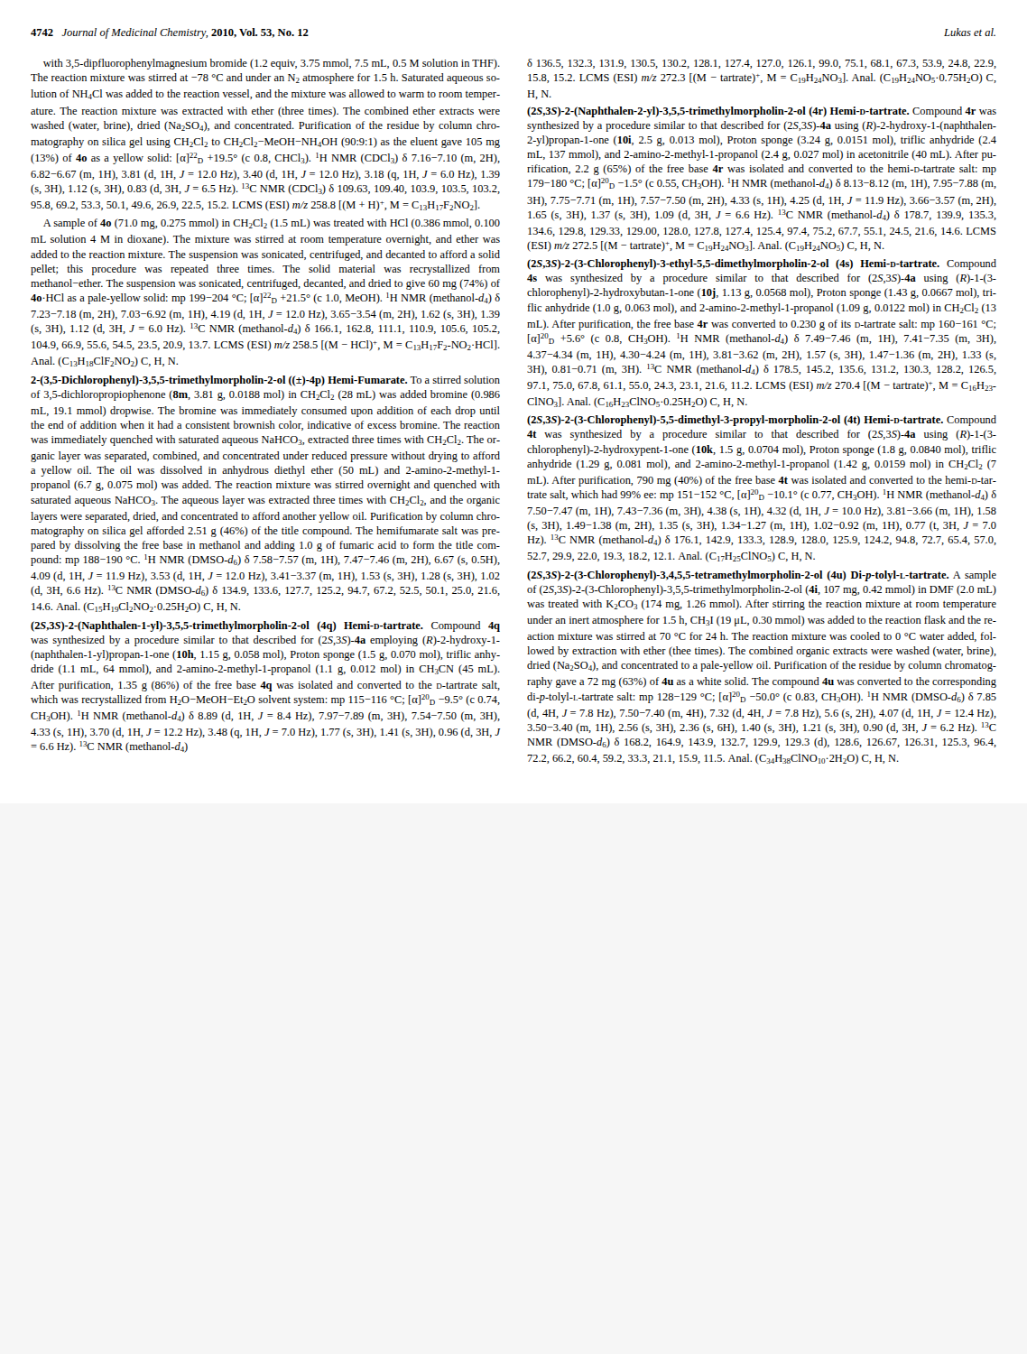4742 Journal of Medicinal Chemistry, 2010, Vol. 53, No. 12
Lukas et al.
with 3,5-dipfluorophenylmagnesium bromide (1.2 equiv, 3.75 mmol, 7.5 mL, 0.5 M solution in THF). The reaction mixture was stirred at −78 °C and under an N2 atmosphere for 1.5 h. Saturated aqueous solution of NH4Cl was added to the reaction vessel, and the mixture was allowed to warm to room temperature. The reaction mixture was extracted with ether (three times). The combined ether extracts were washed (water, brine), dried (Na2SO4), and concentrated. Purification of the residue by column chromatography on silica gel using CH2Cl2 to CH2Cl2−MeOH−NH4OH (90:9:1) as the eluent gave 105 mg (13%) of 4o as a yellow solid: [α]22D +19.5° (c 0.8, CHCl3). 1H NMR (CDCl3) δ 7.16−7.10 (m, 2H), 6.82−6.67 (m, 1H), 3.81 (d, 1H, J = 12.0 Hz), 3.40 (d, 1H, J = 12.0 Hz), 3.18 (q, 1H, J = 6.0 Hz), 1.39 (s, 3H), 1.12 (s, 3H), 0.83 (d, 3H, J = 6.5 Hz). 13C NMR (CDCl3) δ 109.63, 109.40, 103.9, 103.5, 103.2, 95.8, 69.2, 53.3, 50.1, 49.6, 26.9, 22.5, 15.2. LCMS (ESI) m/z 258.8 [(M + H)+, M = C13H17F2NO2].
A sample of 4o (71.0 mg, 0.275 mmol) in CH2Cl2 (1.5 mL) was treated with HCl (0.386 mmol, 0.100 mL solution 4 M in dioxane). The mixture was stirred at room temperature overnight, and ether was added to the reaction mixture. The suspension was sonicated, centrifuged, and decanted to afford a solid pellet; this procedure was repeated three times. The solid material was recrystallized from methanol−ether. The suspension was sonicated, centrifuged, decanted, and dried to give 60 mg (74%) of 4o·HCl as a pale-yellow solid: mp 199−204 °C; [α]22D +21.5° (c 1.0, MeOH). 1H NMR (methanol-d4) δ 7.23−7.18 (m, 2H), 7.03−6.92 (m, 1H), 4.19 (d, 1H, J = 12.0 Hz), 3.65−3.54 (m, 2H), 1.62 (s, 3H), 1.39 (s, 3H), 1.12 (d, 3H, J = 6.0 Hz). 13C NMR (methanol-d4) δ 166.1, 162.8, 111.1, 110.9, 105.6, 105.2, 104.9, 66.9, 55.6, 54.5, 23.5, 20.9, 13.7. LCMS (ESI) m/z 258.5 [(M − HCl)+, M = C13H17F2-NO2·HCl]. Anal. (C13H18ClF2NO2) C, H, N.
2-(3,5-Dichlorophenyl)-3,5,5-trimethylmorpholin-2-ol ((±)-4p) Hemi-Fumarate. To a stirred solution of 3,5-dichloropropiophenone (8m, 3.81 g, 0.0188 mol) in CH2Cl2 (28 mL) was added bromine (0.986 mL, 19.1 mmol) dropwise. The bromine was immediately consumed upon addition of each drop until the end of addition when it had a consistent brownish color, indicative of excess bromine. The reaction was immediately quenched with saturated aqueous NaHCO3, extracted three times with CH2Cl2. The organic layer was separated, combined, and concentrated under reduced pressure without drying to afford a yellow oil. The oil was dissolved in anhydrous diethyl ether (50 mL) and 2-amino-2-methyl-1-propanol (6.7 g, 0.075 mol) was added. The reaction mixture was stirred overnight and quenched with saturated aqueous NaHCO3. The aqueous layer was extracted three times with CH2Cl2, and the organic layers were separated, dried, and concentrated to afford another yellow oil. Purification by column chromatography on silica gel afforded 2.51 g (46%) of the title compound. The hemifumarate salt was prepared by dissolving the free base in methanol and adding 1.0 g of fumaric acid to form the title compound: mp 188−190 °C. 1H NMR (DMSO-d6) δ 7.58−7.57 (m, 1H), 7.47−7.46 (m, 2H), 6.67 (s, 0.5H), 4.09 (d, 1H, J = 11.9 Hz), 3.53 (d, 1H, J = 12.0 Hz), 3.41−3.37 (m, 1H), 1.53 (s, 3H), 1.28 (s, 3H), 1.02 (d, 3H, 6.6 Hz). 13C NMR (DMSO-d6) δ 134.9, 133.6, 127.7, 125.2, 94.7, 67.2, 52.5, 50.1, 25.0, 21.6, 14.6. Anal. (C15H19Cl2NO2·0.25H2O) C, H, N.
(2S,3S)-2-(Naphthalen-1-yl)-3,5,5-trimethylmorpholin-2-ol (4q) Hemi-d-tartrate. Compound 4q was synthesized by a procedure similar to that described for (2S,3S)-4a employing (R)-2-hydroxy-1-(naphthalen-1-yl)propan-1-one (10h, 1.15 g, 0.058 mol), Proton sponge (1.5 g, 0.070 mol), triflic anhydride (1.1 mL, 64 mmol), and 2-amino-2-methyl-1-propanol (1.1 g, 0.012 mol) in CH3CN (45 mL). After purification, 1.35 g (86%) of the free base 4q was isolated and converted to the d-tartrate salt, which was recrystallized from H2O−MeOH−Et2O solvent system: mp 115−116 °C; [α]20D −9.5° (c 0.74, CH3OH). 1H NMR (methanol-d4) δ 8.89 (d, 1H, J = 8.4 Hz), 7.97−7.89 (m, 3H), 7.54−7.50 (m, 3H), 4.33 (s, 1H), 3.70 (d, 1H, J = 12.2 Hz), 3.48 (q, 1H, J = 7.0 Hz), 1.77 (s, 3H), 1.41 (s, 3H), 0.96 (d, 3H, J = 6.6 Hz). 13C NMR (methanol-d4)
δ 136.5, 132.3, 131.9, 130.5, 130.2, 128.1, 127.4, 127.0, 126.1, 99.0, 75.1, 68.1, 67.3, 53.9, 24.8, 22.9, 15.8, 15.2. LCMS (ESI) m/z 272.3 [(M − tartrate)+, M = C19H24NO3]. Anal. (C19H24NO5·0.75H2O) C, H, N.
(2S,3S)-2-(Naphthalen-2-yl)-3,5,5-trimethylmorpholin-2-ol (4r) Hemi-d-tartrate. Compound 4r was synthesized by a procedure similar to that described for (2S,3S)-4a using (R)-2-hydroxy-1-(naphthalen-2-yl)propan-1-one (10i, 2.5 g, 0.013 mol), Proton sponge (3.24 g, 0.0151 mol), triflic anhydride (2.4 mL, 137 mmol), and 2-amino-2-methyl-1-propanol (2.4 g, 0.027 mol) in acetonitrile (40 mL). After purification, 2.2 g (65%) of the free base 4r was isolated and converted to the hemi-d-tartrate salt: mp 179−180 °C; [α]20D −1.5° (c 0.55, CH3OH). 1H NMR (methanol-d4) δ 8.13−8.12 (m, 1H), 7.95−7.88 (m, 3H), 7.75−7.71 (m, 1H), 7.57−7.50 (m, 2H), 4.33 (s, 1H), 4.25 (d, 1H, J = 11.9 Hz), 3.66−3.57 (m, 2H), 1.65 (s, 3H), 1.37 (s, 3H), 1.09 (d, 3H, J = 6.6 Hz). 13C NMR (methanol-d4) δ 178.7, 139.9, 135.3, 134.6, 129.8, 129.33, 129.00, 128.0, 127.8, 127.4, 125.4, 97.4, 75.2, 67.7, 55.1, 24.5, 21.6, 14.6. LCMS (ESI) m/z 272.5 [(M − tartrate)+, M = C19H24NO3]. Anal. (C19H24NO5) C, H, N.
(2S,3S)-2-(3-Chlorophenyl)-3-ethyl-5,5-dimethylmorpholin-2-ol (4s) Hemi-d-tartrate. Compound 4s was synthesized by a procedure similar to that described for (2S,3S)-4a using (R)-1-(3-chlorophenyl)-2-hydroxybutan-1-one (10j, 1.13 g, 0.0568 mol), Proton sponge (1.43 g, 0.0667 mol), triflic anhydride (1.0 g, 0.063 mol), and 2-amino-2-methyl-1-propanol (1.09 g, 0.0122 mol) in CH2Cl2 (13 mL). After purification, the free base 4r was converted to 0.230 g of its d-tartrate salt: mp 160−161 °C; [α]20D +5.6° (c 0.8, CH3OH). 1H NMR (methanol-d4) δ 7.49−7.46 (m, 1H), 7.41−7.35 (m, 3H), 4.37−4.34 (m, 1H), 4.30−4.24 (m, 1H), 3.81−3.62 (m, 2H), 1.57 (s, 3H), 1.47−1.36 (m, 2H), 1.33 (s, 3H), 0.81−0.71 (m, 3H). 13C NMR (methanol-d4) δ 178.5, 145.2, 135.6, 131.2, 130.3, 128.2, 126.5, 97.1, 75.0, 67.8, 61.1, 55.0, 24.3, 23.1, 21.6, 11.2. LCMS (ESI) m/z 270.4 [(M − tartrate)+, M = C16H23-ClNO3]. Anal. (C16H23ClNO5·0.25H2O) C, H, N.
(2S,3S)-2-(3-Chlorophenyl)-5,5-dimethyl-3-propyl-morpholin-2-ol (4t) Hemi-d-tartrate. Compound 4t was synthesized by a procedure similar to that described for (2S,3S)-4a using (R)-1-(3-chlorophenyl)-2-hydroxypent-1-one (10k, 1.5 g, 0.0704 mol), Proton sponge (1.8 g, 0.0840 mol), triflic anhydride (1.29 g, 0.081 mol), and 2-amino-2-methyl-1-propanol (1.42 g, 0.0159 mol) in CH2Cl2 (7 mL). After purification, 790 mg (40%) of the free base 4t was isolated and converted to the hemi-d-tartrate salt, which had 99% ee: mp 151−152 °C, [α]20D −10.1° (c 0.77, CH3OH). 1H NMR (methanol-d4) δ 7.50−7.47 (m, 1H), 7.43−7.36 (m, 3H), 4.38 (s, 1H), 4.32 (d, 1H, J = 10.0 Hz), 3.81−3.66 (m, 1H), 1.58 (s, 3H), 1.49−1.38 (m, 2H), 1.35 (s, 3H), 1.34−1.27 (m, 1H), 1.02−0.92 (m, 1H), 0.77 (t, 3H, J = 7.0 Hz). 13C NMR (methanol-d4) δ 176.1, 142.9, 133.3, 128.9, 128.0, 125.9, 124.2, 94.8, 72.7, 65.4, 57.0, 52.7, 29.9, 22.0, 19.3, 18.2, 12.1. Anal. (C17H25ClNO5) C, H, N.
(2S,3S)-2-(3-Chlorophenyl)-3,4,5,5-tetramethylmorpholin-2-ol (4u) Di-p-tolyl-l-tartrate. A sample of (2S,3S)-2-(3-Chlorophenyl)-3,5,5-trimethylmorpholin-2-ol (4i, 107 mg, 0.42 mmol) in DMF (2.0 mL) was treated with K2CO3 (174 mg, 1.26 mmol). After stirring the reaction mixture at room temperature under an inert atmosphere for 1.5 h, CH3I (19 μL, 0.30 mmol) was added to the reaction flask and the reaction mixture was stirred at 70 °C for 24 h. The reaction mixture was cooled to 0 °C water added, followed by extraction with ether (thee times). The combined organic extracts were washed (water, brine), dried (Na2SO4), and concentrated to a pale-yellow oil. Purification of the residue by column chromatography gave a 72 mg (63%) of 4u as a white solid. The compound 4u was converted to the corresponding di-p-tolyl-l-tartrate salt: mp 128−129 °C; [α]20D −50.0° (c 0.83, CH3OH). 1H NMR (DMSO-d6) δ 7.85 (d, 4H, J = 7.8 Hz), 7.50−7.40 (m, 4H), 7.32 (d, 4H, J = 7.8 Hz), 5.6 (s, 2H), 4.07 (d, 1H, J = 12.4 Hz), 3.50−3.40 (m, 1H), 2.56 (s, 3H), 2.36 (s, 6H), 1.40 (s, 3H), 1.21 (s, 3H), 0.90 (d, 3H, J = 6.2 Hz). 13C NMR (DMSO-d6) δ 168.2, 164.9, 143.9, 132.7, 129.9, 129.3 (d), 128.6, 126.67, 126.31, 125.3, 96.4, 72.2, 66.2, 60.4, 59.2, 33.3, 21.1, 15.9, 11.5. Anal. (C34H38ClNO10·2H2O) C, H, N.